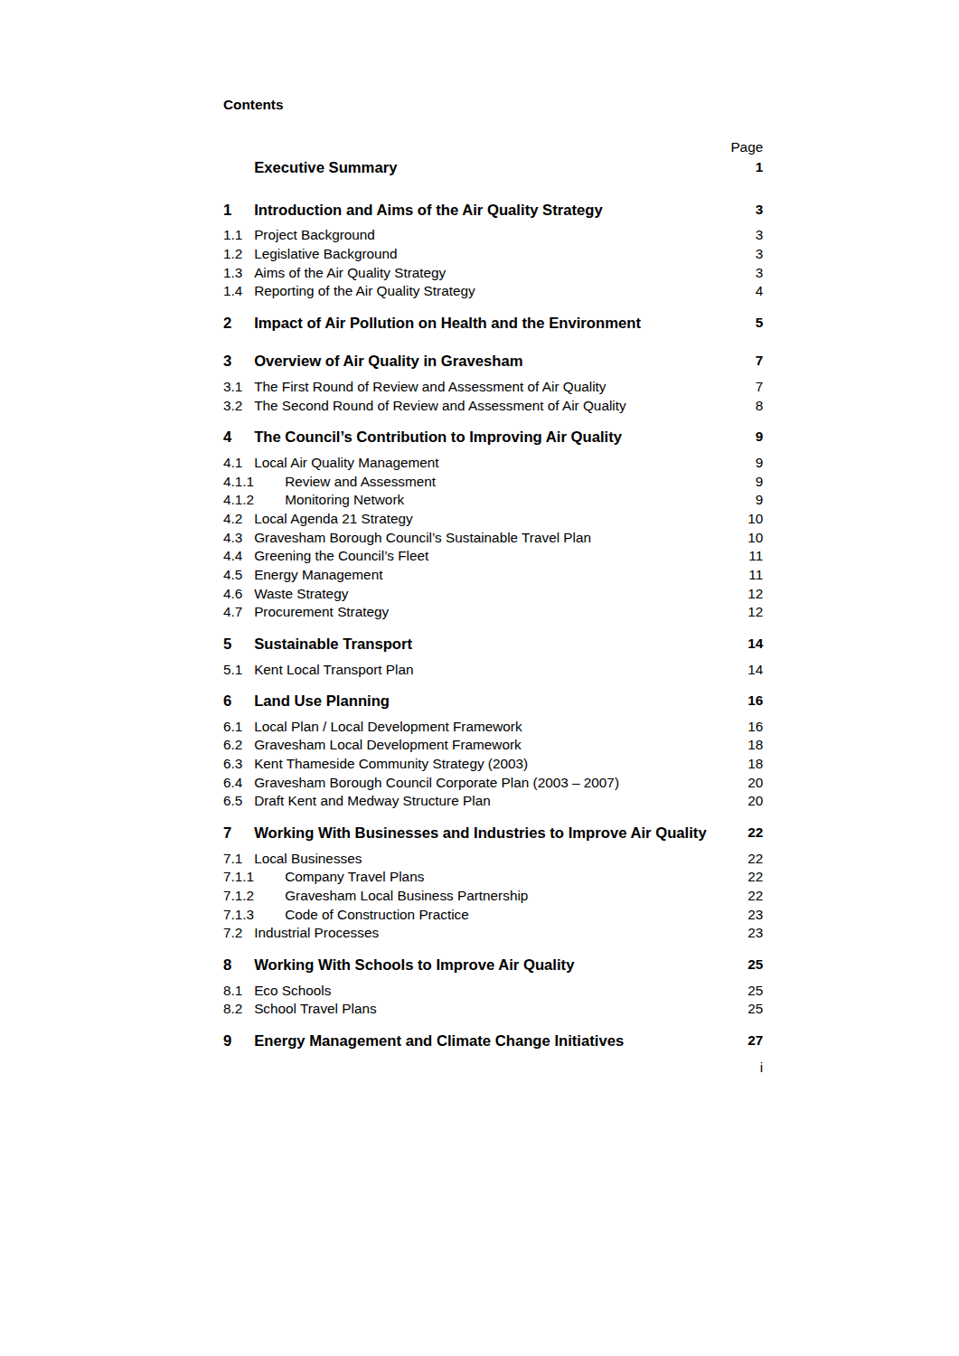Contents
Page
| | Executive Summary | 1 |
| 1 | Introduction and Aims of the Air Quality Strategy | 3 |
| 1.1 | Project Background | 3 |
| 1.2 | Legislative Background | 3 |
| 1.3 | Aims of the Air Quality Strategy | 3 |
| 1.4 | Reporting of the Air Quality Strategy | 4 |
| 2 | Impact of Air Pollution on Health and the Environment | 5 |
| 3 | Overview of Air Quality in Gravesham | 7 |
| 3.1 | The First Round of Review and Assessment of Air Quality | 7 |
| 3.2 | The Second Round of Review and Assessment of Air Quality | 8 |
| 4 | The Council’s Contribution to Improving Air Quality | 9 |
| 4.1 | Local Air Quality Management | 9 |
| 4.1.1 | Review and Assessment | 9 |
| 4.1.2 | Monitoring Network | 9 |
| 4.2 | Local Agenda 21 Strategy | 10 |
| 4.3 | Gravesham Borough Council’s Sustainable Travel Plan | 10 |
| 4.4 | Greening the Council’s Fleet | 11 |
| 4.5 | Energy Management | 11 |
| 4.6 | Waste Strategy | 12 |
| 4.7 | Procurement Strategy | 12 |
| 5 | Sustainable Transport | 14 |
| 5.1 | Kent Local Transport Plan | 14 |
| 6 | Land Use Planning | 16 |
| 6.1 | Local Plan / Local Development Framework | 16 |
| 6.2 | Gravesham Local Development Framework | 18 |
| 6.3 | Kent Thameside Community Strategy (2003) | 18 |
| 6.4 | Gravesham Borough Council Corporate Plan (2003 – 2007) | 20 |
| 6.5 | Draft Kent and Medway Structure Plan | 20 |
| 7 | Working With Businesses and Industries to Improve Air Quality | 22 |
| 7.1 | Local Businesses | 22 |
| 7.1.1 | Company Travel Plans | 22 |
| 7.1.2 | Gravesham Local Business Partnership | 22 |
| 7.1.3 | Code of Construction Practice | 23 |
| 7.2 | Industrial Processes | 23 |
| 8 | Working With Schools to Improve Air Quality | 25 |
| 8.1 | Eco Schools | 25 |
| 8.2 | School Travel Plans | 25 |
| 9 | Energy Management and Climate Change Initiatives | 27 |
i